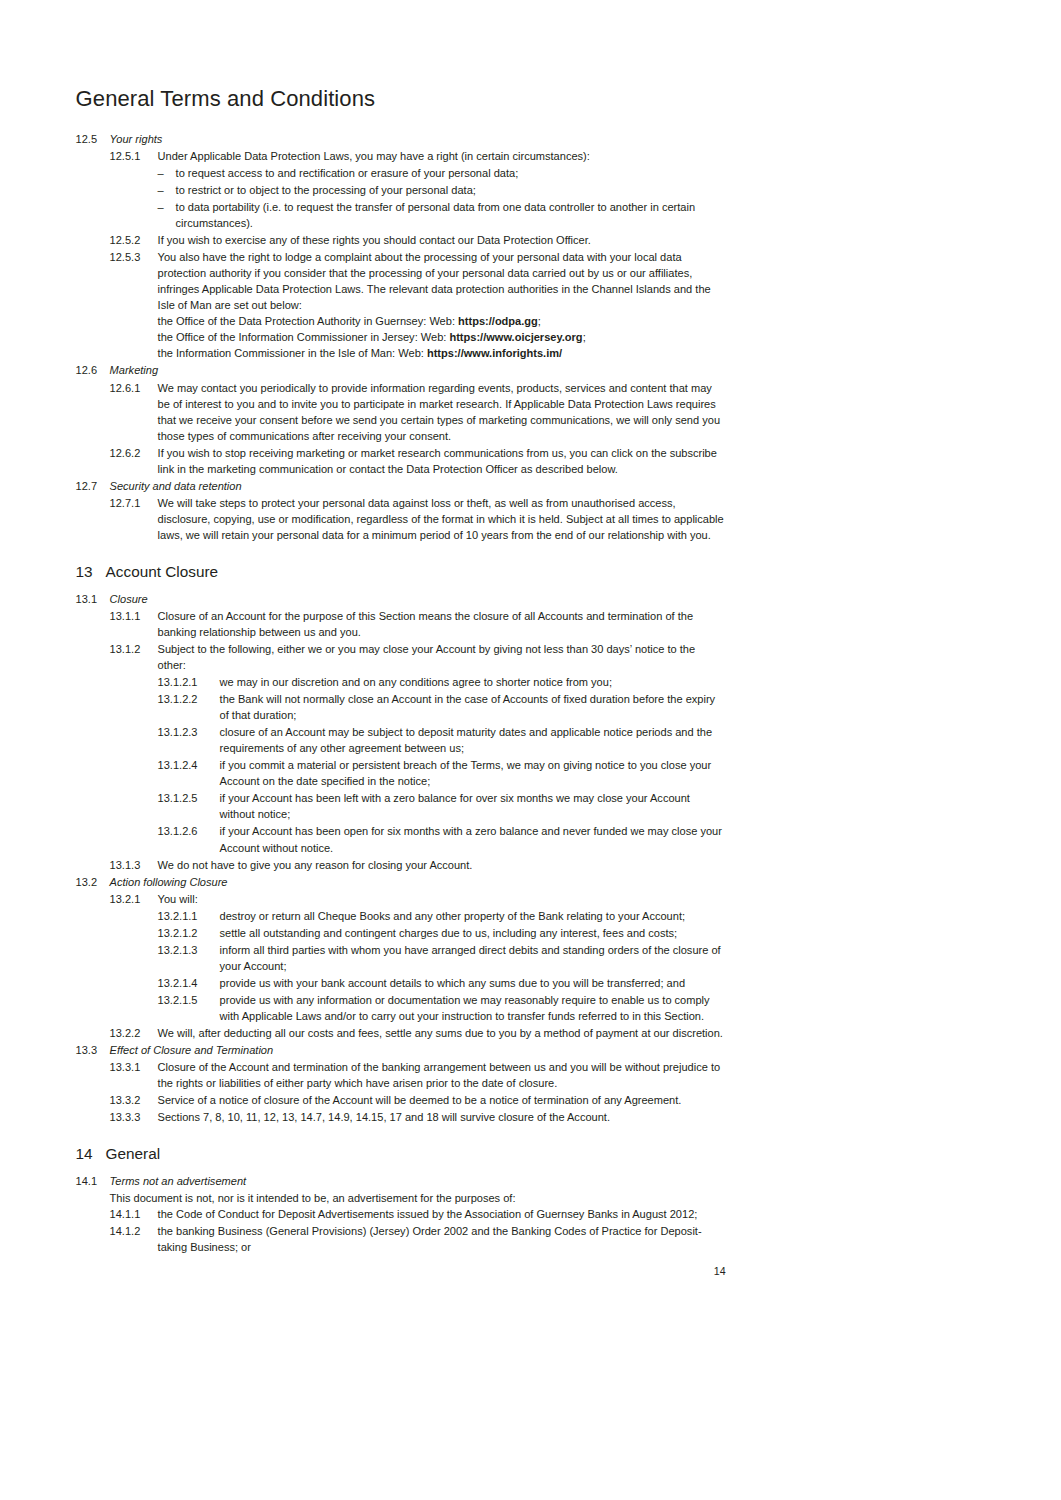General Terms and Conditions
12.5
Your rights
12.5.1
Under Applicable Data Protection Laws, you may have a right (in certain circumstances):
to request access to and rectification or erasure of your personal data;
to restrict or to object to the processing of your personal data;
to data portability (i.e. to request the transfer of personal data from one data controller to another in certain circumstances).
12.5.2
If you wish to exercise any of these rights you should contact our Data Protection Officer.
12.5.3
You also have the right to lodge a complaint about the processing of your personal data with your local data protection authority if you consider that the processing of your personal data carried out by us or our affiliates, infringes Applicable Data Protection Laws. The relevant data protection authorities in the Channel Islands and the Isle of Man are set out below:
the Office of the Data Protection Authority in Guernsey: Web: https://odpa.gg;
the Office of the Information Commissioner in Jersey: Web: https://www.oicjersey.org;
the Information Commissioner in the Isle of Man: Web: https://www.inforights.im/
12.6
Marketing
12.6.1
We may contact you periodically to provide information regarding events, products, services and content that may be of interest to you and to invite you to participate in market research. If Applicable Data Protection Laws requires that we receive your consent before we send you certain types of marketing communications, we will only send you those types of communications after receiving your consent.
12.6.2
If you wish to stop receiving marketing or market research communications from us, you can click on the subscribe link in the marketing communication or contact the Data Protection Officer as described below.
12.7
Security and data retention
12.7.1
We will take steps to protect your personal data against loss or theft, as well as from unauthorised access, disclosure, copying, use or modification, regardless of the format in which it is held. Subject at all times to applicable laws, we will retain your personal data for a minimum period of 10 years from the end of our relationship with you.
13 Account Closure
13.1
Closure
13.1.1
Closure of an Account for the purpose of this Section means the closure of all Accounts and termination of the banking relationship between us and you.
13.1.2
Subject to the following, either we or you may close your Account by giving not less than 30 days’ notice to the other:
13.1.2.1
we may in our discretion and on any conditions agree to shorter notice from you;
13.1.2.2
the Bank will not normally close an Account in the case of Accounts of fixed duration before the expiry of that duration;
13.1.2.3
closure of an Account may be subject to deposit maturity dates and applicable notice periods and the requirements of any other agreement between us;
13.1.2.4
if you commit a material or persistent breach of the Terms, we may on giving notice to you close your Account on the date specified in the notice;
13.1.2.5
if your Account has been left with a zero balance for over six months we may close your Account without notice;
13.1.2.6
if your Account has been open for six months with a zero balance and never funded we may close your Account without notice.
13.1.3
We do not have to give you any reason for closing your Account.
13.2
Action following Closure
13.2.1
You will:
13.2.1.1
destroy or return all Cheque Books and any other property of the Bank relating to your Account;
13.2.1.2
settle all outstanding and contingent charges due to us, including any interest, fees and costs;
13.2.1.3
inform all third parties with whom you have arranged direct debits and standing orders of the closure of your Account;
13.2.1.4
provide us with your bank account details to which any sums due to you will be transferred; and
13.2.1.5
provide us with any information or documentation we may reasonably require to enable us to comply with Applicable Laws and/or to carry out your instruction to transfer funds referred to in this Section.
13.2.2
We will, after deducting all our costs and fees, settle any sums due to you by a method of payment at our discretion.
13.3
Effect of Closure and Termination
13.3.1
Closure of the Account and termination of the banking arrangement between us and you will be without prejudice to the rights or liabilities of either party which have arisen prior to the date of closure.
13.3.2
Service of a notice of closure of the Account will be deemed to be a notice of termination of any Agreement.
13.3.3
Sections 7, 8, 10, 11, 12, 13, 14.7, 14.9, 14.15, 17 and 18 will survive closure of the Account.
14 General
14.1
Terms not an advertisement
This document is not, nor is it intended to be, an advertisement for the purposes of:
14.1.1
the Code of Conduct for Deposit Advertisements issued by the Association of Guernsey Banks in August 2012;
14.1.2
the banking Business (General Provisions) (Jersey) Order 2002 and the Banking Codes of Practice for Deposit-taking Business; or
14